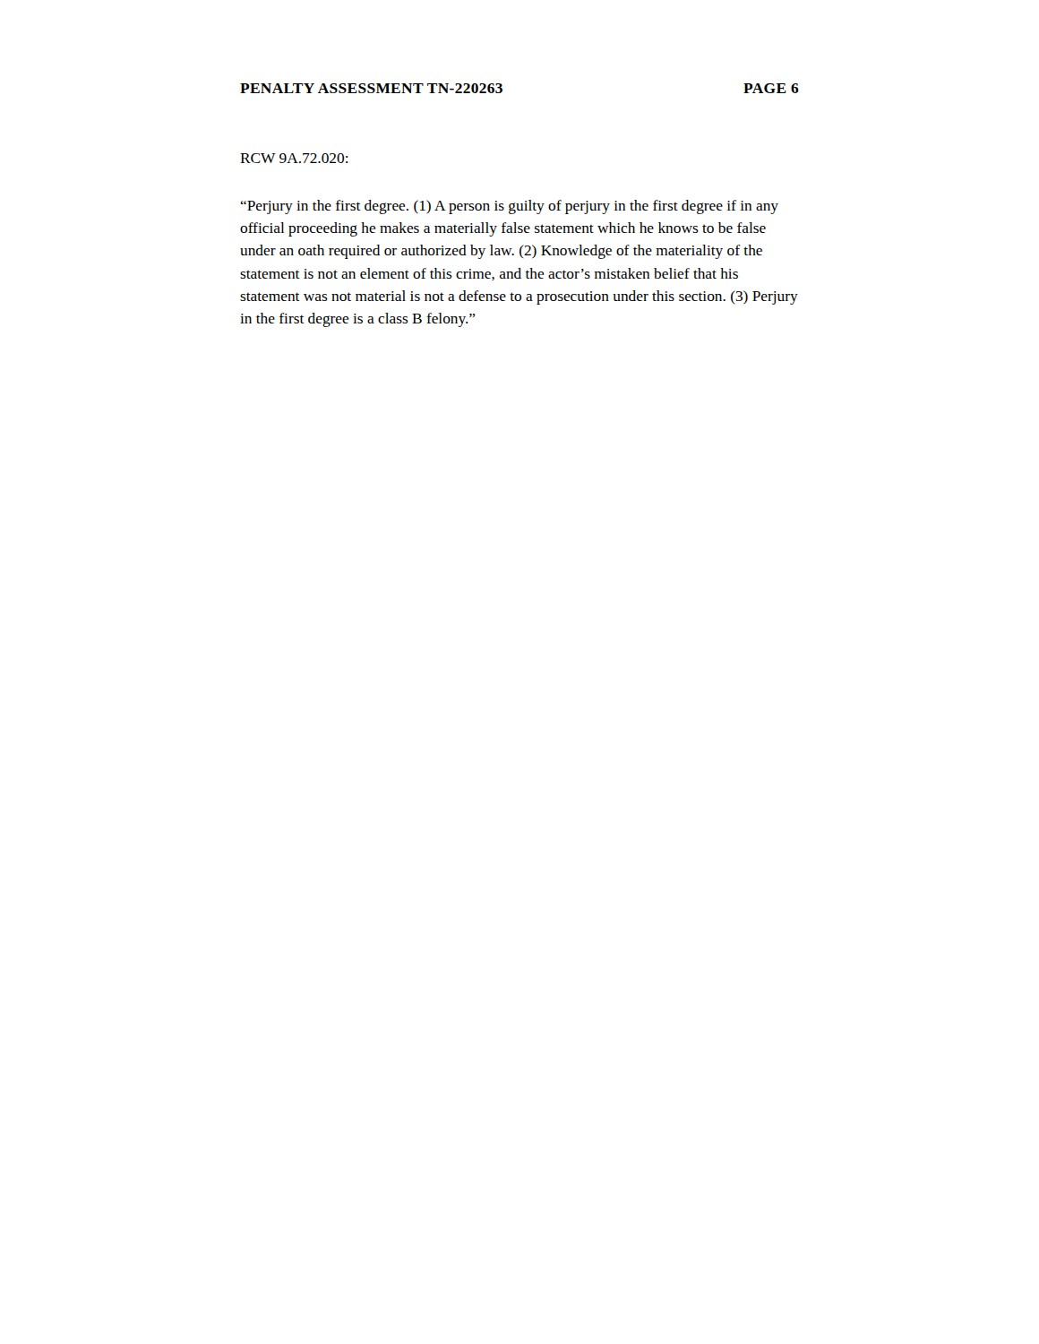Penalty Assessment TN-220263 Page 6
RCW 9A.72.020:
“Perjury in the first degree. (1) A person is guilty of perjury in the first degree if in any official proceeding he makes a materially false statement which he knows to be false under an oath required or authorized by law. (2) Knowledge of the materiality of the statement is not an element of this crime, and the actor’s mistaken belief that his statement was not material is not a defense to a prosecution under this section. (3) Perjury in the first degree is a class B felony.”